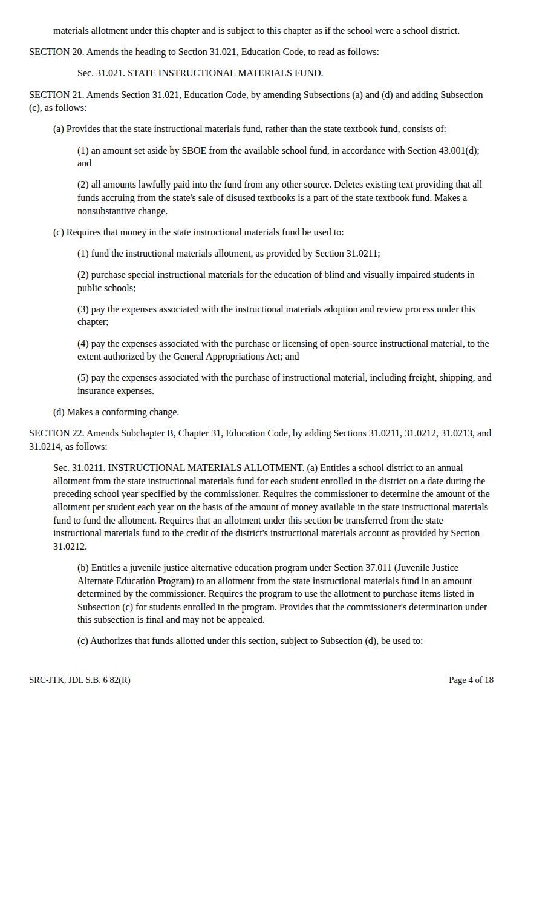materials allotment under this chapter and is subject to this chapter as if the school were a school district.
SECTION 20. Amends the heading to Section 31.021, Education Code, to read as follows:
Sec. 31.021. STATE INSTRUCTIONAL MATERIALS FUND.
SECTION 21. Amends Section 31.021, Education Code, by amending Subsections (a) and (d) and adding Subsection (c), as follows:
(a) Provides that the state instructional materials fund, rather than the state textbook fund, consists of:
(1) an amount set aside by SBOE from the available school fund, in accordance with Section 43.001(d); and
(2) all amounts lawfully paid into the fund from any other source. Deletes existing text providing that all funds accruing from the state's sale of disused textbooks is a part of the state textbook fund. Makes a nonsubstantive change.
(c) Requires that money in the state instructional materials fund be used to:
(1) fund the instructional materials allotment, as provided by Section 31.0211;
(2) purchase special instructional materials for the education of blind and visually impaired students in public schools;
(3) pay the expenses associated with the instructional materials adoption and review process under this chapter;
(4) pay the expenses associated with the purchase or licensing of open-source instructional material, to the extent authorized by the General Appropriations Act; and
(5) pay the expenses associated with the purchase of instructional material, including freight, shipping, and insurance expenses.
(d) Makes a conforming change.
SECTION 22. Amends Subchapter B, Chapter 31, Education Code, by adding Sections 31.0211, 31.0212, 31.0213, and 31.0214, as follows:
Sec. 31.0211. INSTRUCTIONAL MATERIALS ALLOTMENT. (a) Entitles a school district to an annual allotment from the state instructional materials fund for each student enrolled in the district on a date during the preceding school year specified by the commissioner. Requires the commissioner to determine the amount of the allotment per student each year on the basis of the amount of money available in the state instructional materials fund to fund the allotment. Requires that an allotment under this section be transferred from the state instructional materials fund to the credit of the district's instructional materials account as provided by Section 31.0212.
(b) Entitles a juvenile justice alternative education program under Section 37.011 (Juvenile Justice Alternate Education Program) to an allotment from the state instructional materials fund in an amount determined by the commissioner. Requires the program to use the allotment to purchase items listed in Subsection (c) for students enrolled in the program. Provides that the commissioner's determination under this subsection is final and may not be appealed.
(c) Authorizes that funds allotted under this section, subject to Subsection (d), be used to:
SRC-JTK, JDL S.B. 6 82(R)
Page 4 of 18